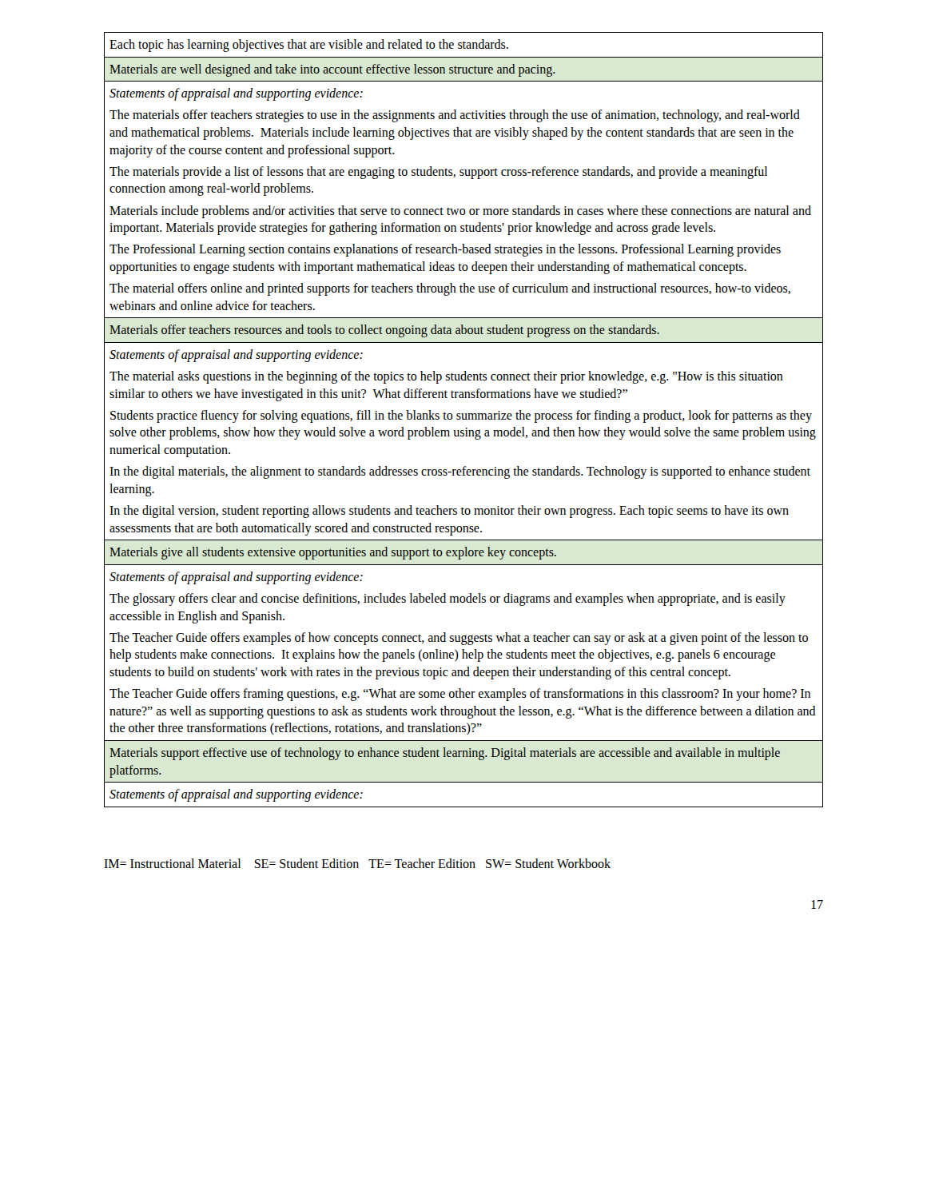| Each topic has learning objectives that are visible and related to the standards. |
| Materials are well designed and take into account effective lesson structure and pacing. |
| Statements of appraisal and supporting evidence: The materials offer teachers strategies to use in the assignments and activities through the use of animation, technology, and real-world and mathematical problems. Materials include learning objectives that are visibly shaped by the content standards that are seen in the majority of the course content and professional support. The materials provide a list of lessons that are engaging to students, support cross-reference standards, and provide a meaningful connection among real-world problems. Materials include problems and/or activities that serve to connect two or more standards in cases where these connections are natural and important. Materials provide strategies for gathering information on students' prior knowledge and across grade levels. The Professional Learning section contains explanations of research-based strategies in the lessons. Professional Learning provides opportunities to engage students with important mathematical ideas to deepen their understanding of mathematical concepts. The material offers online and printed supports for teachers through the use of curriculum and instructional resources, how-to videos, webinars and online advice for teachers. |
| Materials offer teachers resources and tools to collect ongoing data about student progress on the standards. |
| Statements of appraisal and supporting evidence: The material asks questions in the beginning of the topics to help students connect their prior knowledge, e.g. "How is this situation similar to others we have investigated in this unit? What different transformations have we studied?” Students practice fluency for solving equations, fill in the blanks to summarize the process for finding a product, look for patterns as they solve other problems, show how they would solve a word problem using a model, and then how they would solve the same problem using numerical computation. In the digital materials, the alignment to standards addresses cross-referencing the standards. Technology is supported to enhance student learning. In the digital version, student reporting allows students and teachers to monitor their own progress. Each topic seems to have its own assessments that are both automatically scored and constructed response. |
| Materials give all students extensive opportunities and support to explore key concepts. |
| Statements of appraisal and supporting evidence: The glossary offers clear and concise definitions, includes labeled models or diagrams and examples when appropriate, and is easily accessible in English and Spanish. The Teacher Guide offers examples of how concepts connect, and suggests what a teacher can say or ask at a given point of the lesson to help students make connections. It explains how the panels (online) help the students meet the objectives, e.g. panels 6 encourage students to build on students' work with rates in the previous topic and deepen their understanding of this central concept. The Teacher Guide offers framing questions, e.g. “What are some other examples of transformations in this classroom? In your home? In nature?” as well as supporting questions to ask as students work throughout the lesson, e.g. “What is the difference between a dilation and the other three transformations (reflections, rotations, and translations)?” |
| Materials support effective use of technology to enhance student learning. Digital materials are accessible and available in multiple platforms. |
| Statements of appraisal and supporting evidence: |
IM= Instructional Material SE= Student Edition TE= Teacher Edition SW= Student Workbook
17